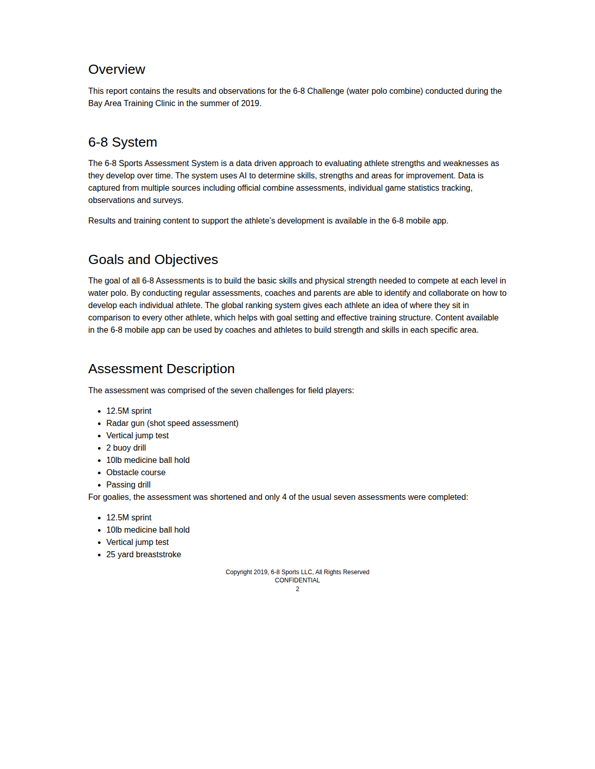Overview
This report contains the results and observations for the 6-8 Challenge (water polo combine) conducted during the Bay Area Training Clinic in the summer of 2019.
6-8 System
The 6-8 Sports Assessment System is a data driven approach to evaluating athlete strengths and weaknesses as they develop over time. The system uses AI to determine skills, strengths and areas for improvement. Data is captured from multiple sources including official combine assessments, individual game statistics tracking, observations and surveys.
Results and training content to support the athlete’s development is available in the 6-8 mobile app.
Goals and Objectives
The goal of all 6-8 Assessments is to build the basic skills and physical strength needed to compete at each level in water polo. By conducting regular assessments, coaches and parents are able to identify and collaborate on how to develop each individual athlete. The global ranking system gives each athlete an idea of where they sit in comparison to every other athlete, which helps with goal setting and effective training structure. Content available in the 6-8 mobile app can be used by coaches and athletes to build strength and skills in each specific area.
Assessment Description
The assessment was comprised of the seven challenges for field players:
12.5M sprint
Radar gun (shot speed assessment)
Vertical jump test
2 buoy drill
10lb medicine ball hold
Obstacle course
Passing drill
For goalies, the assessment was shortened and only 4 of the usual seven assessments were completed:
12.5M sprint
10lb medicine ball hold
Vertical jump test
25 yard breaststroke
Copyright 2019, 6-8 Sports LLC, All Rights Reserved
CONFIDENTIAL
2